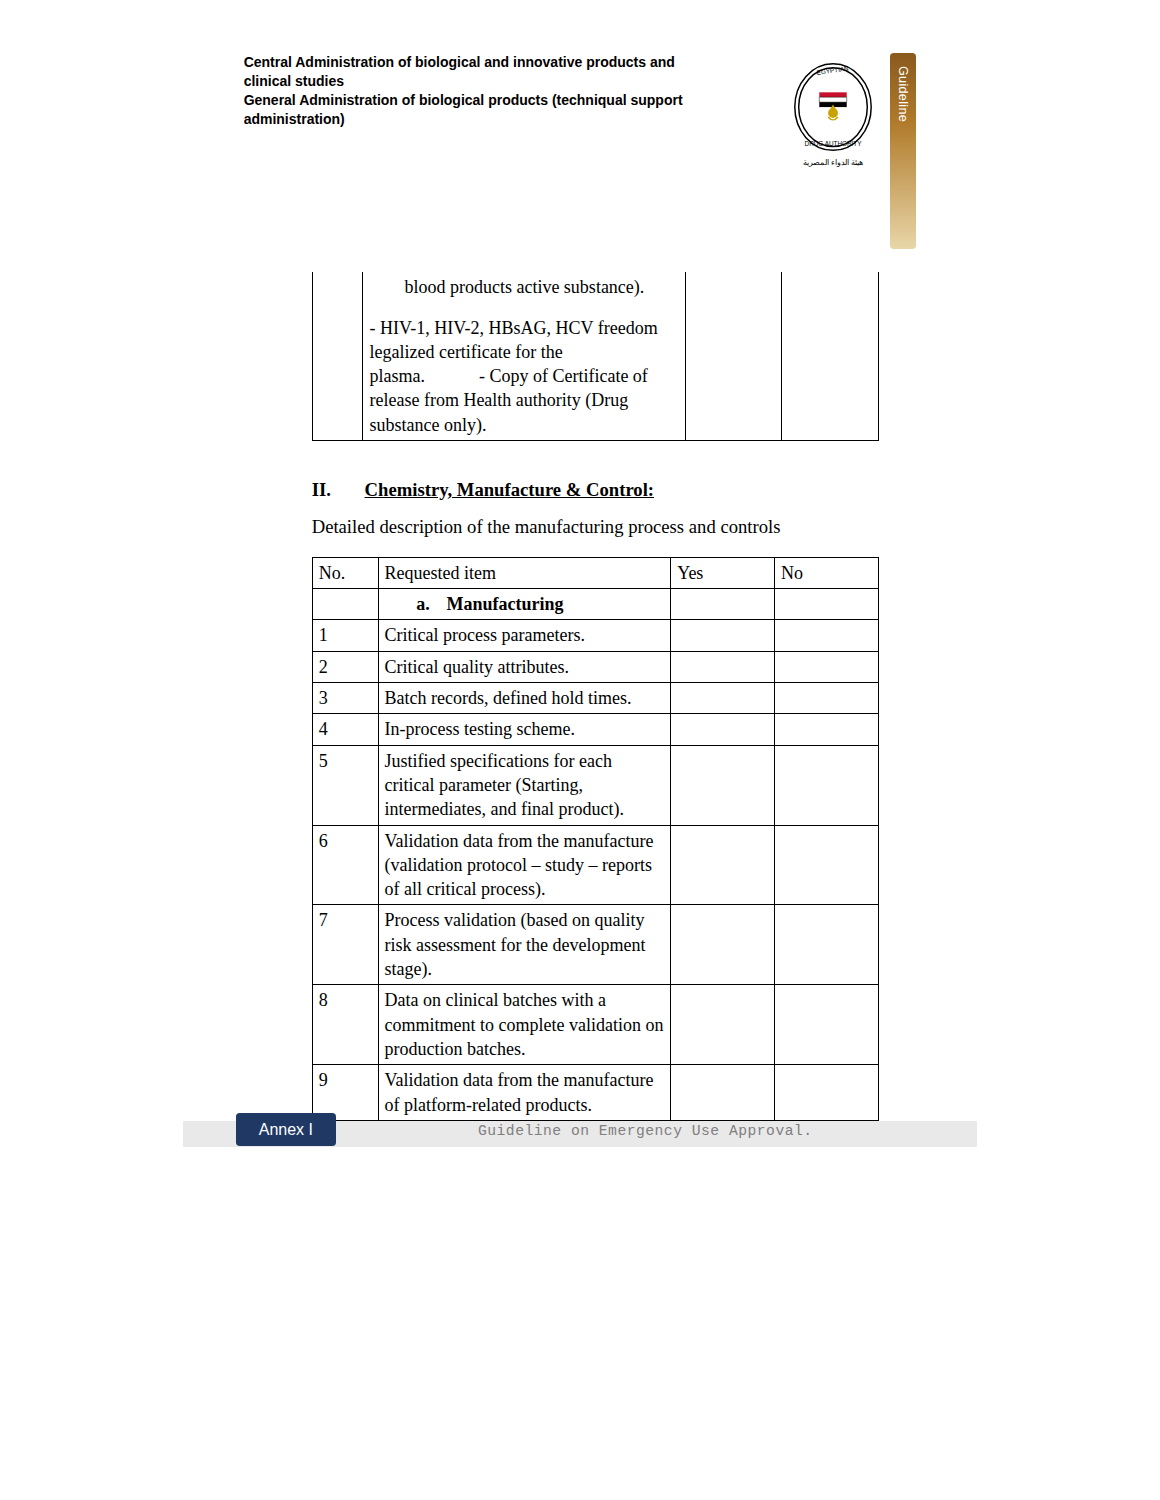Central Administration of biological and innovative products and clinical studies
General Administration of biological products (techniqual support administration)
Guideline
| | blood products active substance). - HIV-1, HIV-2, HBsAG, HCV freedom legalized certificate for the plasma. - Copy of Certificate of release from Health authority (Drug substance only). | | |
II. Chemistry, Manufacture & Control:
Detailed description of the manufacturing process and controls
| No. | Requested item | Yes | No |
| --- | --- | --- | --- |
| | a. Manufacturing | | |
| 1 | Critical process parameters. | | |
| 2 | Critical quality attributes. | | |
| 3 | Batch records, defined hold times. | | |
| 4 | In-process testing scheme. | | |
| 5 | Justified specifications for each critical parameter (Starting, intermediates, and final product). | | |
| 6 | Validation data from the manufacture (validation protocol – study – reports of all critical process). | | |
| 7 | Process validation (based on quality risk assessment for the development stage). | | |
| 8 | Data on clinical batches with a commitment to complete validation on production batches. | | |
| 9 | Validation data from the manufacture of platform-related products. | | |
Annex I
Guideline on Emergency Use Approval.